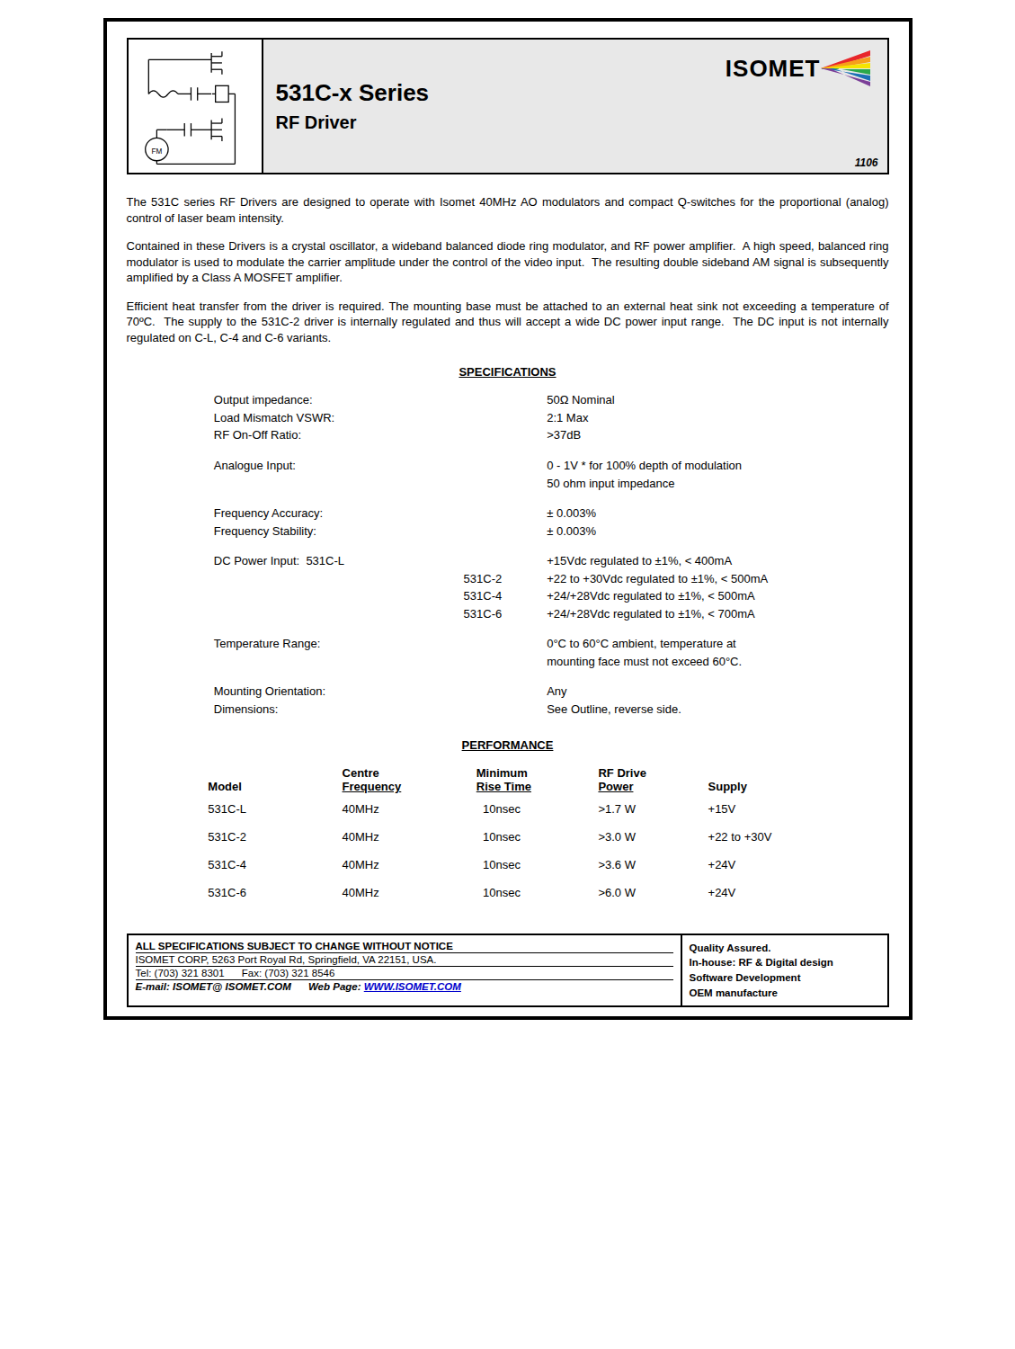FM
531C-x Series
RF Driver
1106
ISOMET
The 531C series RF Drivers are designed to operate with Isomet 40MHz AO modulators and compact Q-switches for the proportional (analog) control of laser beam intensity.
Contained in these Drivers is a crystal oscillator, a wideband balanced diode ring modulator, and RF power amplifier. A high speed, balanced ring modulator is used to modulate the carrier amplitude under the control of the video input. The resulting double sideband AM signal is subsequently amplified by a Class A MOSFET amplifier.
Efficient heat transfer from the driver is required. The mounting base must be attached to an external heat sink not exceeding a temperature of 70ºC. The supply to the 531C-2 driver is internally regulated and thus will accept a wide DC power input range. The DC input is not internally regulated on C-L, C-4 and C-6 variants.
SPECIFICATIONS
| Output impedance: | | 50Ω Nominal |
| Load Mismatch VSWR: | | 2:1 Max |
| RF On-Off Ratio: | | >37dB |
| Analogue Input: | | 0 - 1V * for 100% depth of modulation |
| | | 50 ohm input impedance |
| Frequency Accuracy: | | ± 0.003% |
| Frequency Stability: | | ± 0.003% |
| DC Power Input: 531C-L | | +15Vdc regulated to ±1%, < 400mA |
| | 531C-2 | +22 to +30Vdc regulated to ±1%, < 500mA |
| | 531C-4 | +24/+28Vdc regulated to ±1%, < 500mA |
| | 531C-6 | +24/+28Vdc regulated to ±1%, < 700mA |
| Temperature Range: | | 0°C to 60°C ambient, temperature at |
| | | mounting face must not exceed 60°C. |
| Mounting Orientation: | | Any |
| Dimensions: | | See Outline, reverse side. |
PERFORMANCE
| Model | Centre Frequency | Minimum Rise Time | RF Drive Power | Supply |
| --- | --- | --- | --- | --- |
| 531C-L | 40MHz | 10nsec | >1.7 W | +15V |
| 531C-2 | 40MHz | 10nsec | >3.0 W | +22 to +30V |
| 531C-4 | 40MHz | 10nsec | >3.6 W | +24V |
| 531C-6 | 40MHz | 10nsec | >6.0 W | +24V |
ALL SPECIFICATIONS SUBJECT TO CHANGE WITHOUT NOTICE
ISOMET CORP, 5263 Port Royal Rd, Springfield, VA 22151, USA.
Tel: (703) 321 8301 Fax: (703) 321 8546
E-mail: ISOMET@ ISOMET.COM Web Page: WWW.ISOMET.COM
Quality Assured.
In-house: RF & Digital design
Software Development
OEM manufacture